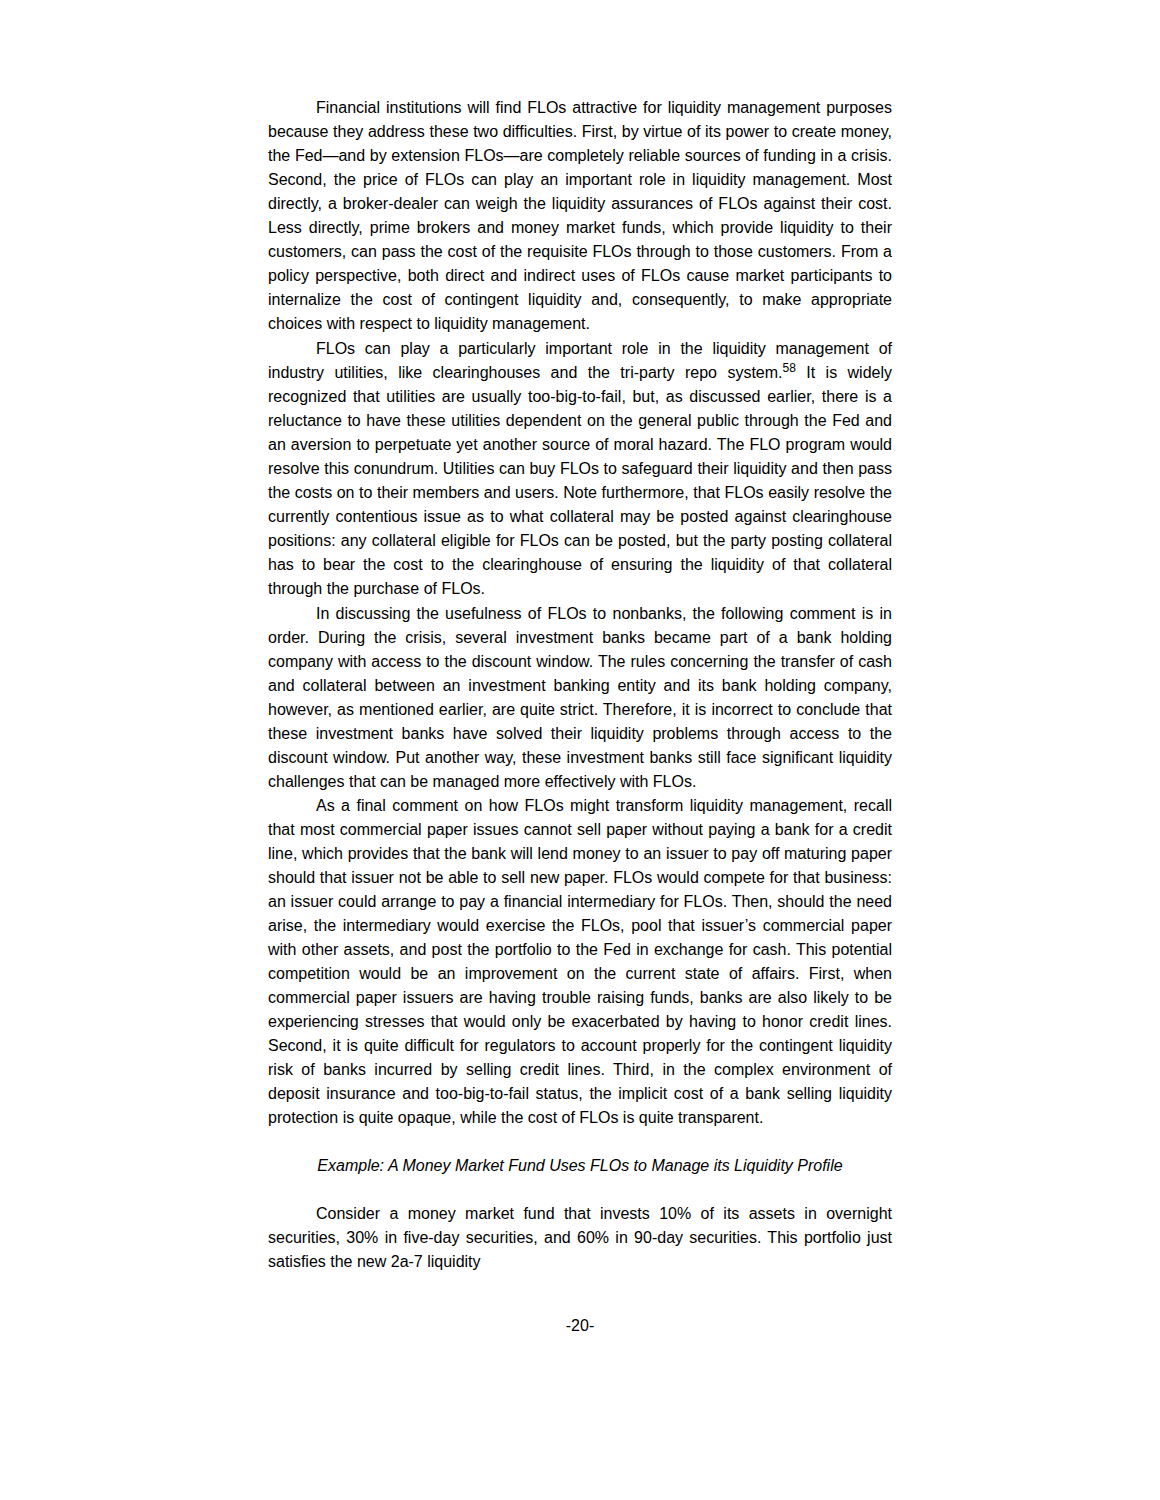Financial institutions will find FLOs attractive for liquidity management purposes because they address these two difficulties. First, by virtue of its power to create money, the Fed—and by extension FLOs—are completely reliable sources of funding in a crisis. Second, the price of FLOs can play an important role in liquidity management. Most directly, a broker-dealer can weigh the liquidity assurances of FLOs against their cost. Less directly, prime brokers and money market funds, which provide liquidity to their customers, can pass the cost of the requisite FLOs through to those customers. From a policy perspective, both direct and indirect uses of FLOs cause market participants to internalize the cost of contingent liquidity and, consequently, to make appropriate choices with respect to liquidity management.
FLOs can play a particularly important role in the liquidity management of industry utilities, like clearinghouses and the tri-party repo system.58 It is widely recognized that utilities are usually too-big-to-fail, but, as discussed earlier, there is a reluctance to have these utilities dependent on the general public through the Fed and an aversion to perpetuate yet another source of moral hazard. The FLO program would resolve this conundrum. Utilities can buy FLOs to safeguard their liquidity and then pass the costs on to their members and users. Note furthermore, that FLOs easily resolve the currently contentious issue as to what collateral may be posted against clearinghouse positions: any collateral eligible for FLOs can be posted, but the party posting collateral has to bear the cost to the clearinghouse of ensuring the liquidity of that collateral through the purchase of FLOs.
In discussing the usefulness of FLOs to nonbanks, the following comment is in order. During the crisis, several investment banks became part of a bank holding company with access to the discount window. The rules concerning the transfer of cash and collateral between an investment banking entity and its bank holding company, however, as mentioned earlier, are quite strict. Therefore, it is incorrect to conclude that these investment banks have solved their liquidity problems through access to the discount window. Put another way, these investment banks still face significant liquidity challenges that can be managed more effectively with FLOs.
As a final comment on how FLOs might transform liquidity management, recall that most commercial paper issues cannot sell paper without paying a bank for a credit line, which provides that the bank will lend money to an issuer to pay off maturing paper should that issuer not be able to sell new paper. FLOs would compete for that business: an issuer could arrange to pay a financial intermediary for FLOs. Then, should the need arise, the intermediary would exercise the FLOs, pool that issuer’s commercial paper with other assets, and post the portfolio to the Fed in exchange for cash. This potential competition would be an improvement on the current state of affairs. First, when commercial paper issuers are having trouble raising funds, banks are also likely to be experiencing stresses that would only be exacerbated by having to honor credit lines. Second, it is quite difficult for regulators to account properly for the contingent liquidity risk of banks incurred by selling credit lines. Third, in the complex environment of deposit insurance and too-big-to-fail status, the implicit cost of a bank selling liquidity protection is quite opaque, while the cost of FLOs is quite transparent.
Example: A Money Market Fund Uses FLOs to Manage its Liquidity Profile
Consider a money market fund that invests 10% of its assets in overnight securities, 30% in five-day securities, and 60% in 90-day securities. This portfolio just satisfies the new 2a-7 liquidity
-20-